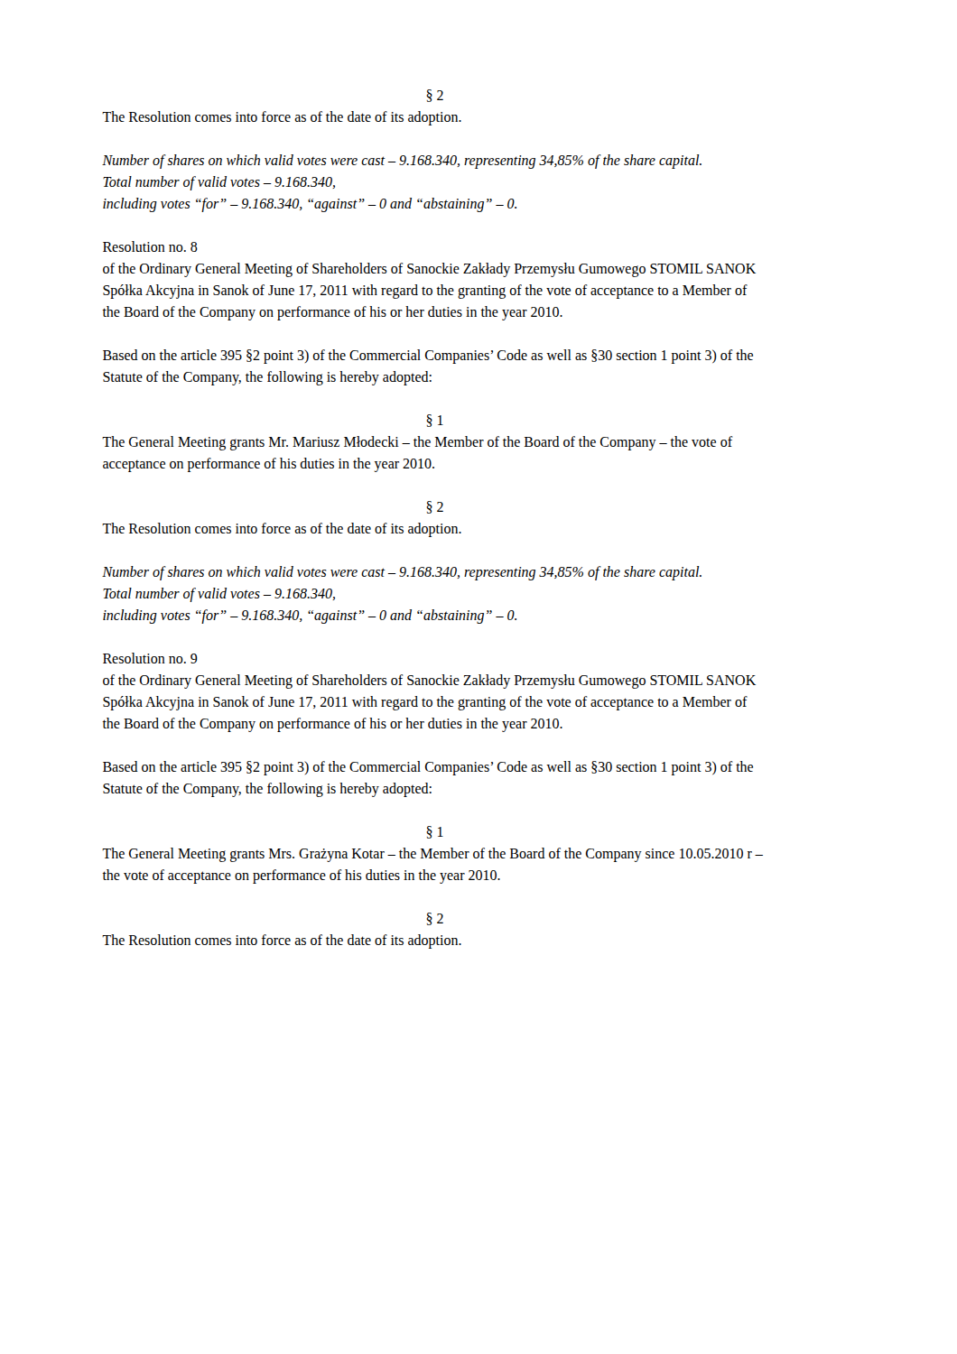§ 2
The Resolution comes into force as of the date of its adoption.
Number of shares on which valid votes were cast – 9.168.340, representing 34,85% of the share capital.
Total number of valid votes – 9.168.340,
including votes “for” – 9.168.340, “against” – 0 and “abstaining” – 0.
Resolution no. 8
of the Ordinary General Meeting of Shareholders of Sanockie Zakłady Przemysłu Gumowego STOMIL SANOK Spółka Akcyjna in Sanok of June 17, 2011 with regard to the granting of the vote of acceptance to a Member of the Board of the Company on performance of his or her duties in the year 2010.
Based on the article 395 §2 point 3) of the Commercial Companies’ Code as well as §30 section 1 point 3) of the Statute of the Company, the following is hereby adopted:
§ 1
The General Meeting grants Mr. Mariusz Młodecki – the Member of the Board of the Company – the vote of acceptance on performance of his duties in the year 2010.
§ 2
The Resolution comes into force as of the date of its adoption.
Number of shares on which valid votes were cast – 9.168.340, representing 34,85% of the share capital.
Total number of valid votes – 9.168.340,
including votes “for” – 9.168.340, “against” – 0 and “abstaining” – 0.
Resolution no. 9
of the Ordinary General Meeting of Shareholders of Sanockie Zakłady Przemysłu Gumowego STOMIL SANOK Spółka Akcyjna in Sanok of June 17, 2011 with regard to the granting of the vote of acceptance to a Member of the Board of the Company on performance of his or her duties in the year 2010.
Based on the article 395 §2 point 3) of the Commercial Companies’ Code as well as §30 section 1 point 3) of the Statute of the Company, the following is hereby adopted:
§ 1
The General Meeting grants Mrs. Grażyna Kotar – the Member of the Board of the Company since 10.05.2010 r – the vote of acceptance on performance of his duties in the year 2010.
§ 2
The Resolution comes into force as of the date of its adoption.